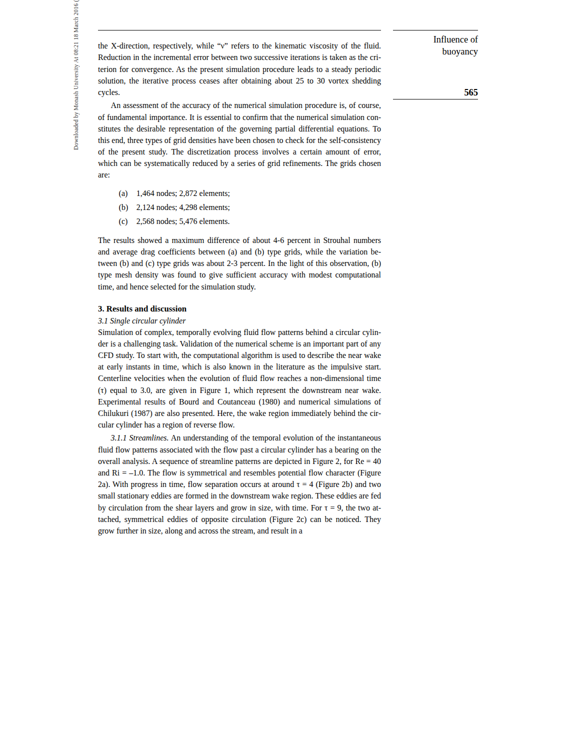Downloaded by Monash University At 08:21 18 March 2016 (PT)
the X-direction, respectively, while “ν” refers to the kinematic viscosity of the fluid. Reduction in the incremental error between two successive iterations is taken as the criterion for convergence. As the present simulation procedure leads to a steady periodic solution, the iterative process ceases after obtaining about 25 to 30 vortex shedding cycles.
An assessment of the accuracy of the numerical simulation procedure is, of course, of fundamental importance. It is essential to confirm that the numerical simulation constitutes the desirable representation of the governing partial differential equations. To this end, three types of grid densities have been chosen to check for the self-consistency of the present study. The discretization process involves a certain amount of error, which can be systematically reduced by a series of grid refinements. The grids chosen are:
(a) 1,464 nodes; 2,872 elements;
(b) 2,124 nodes; 4,298 elements;
(c) 2,568 nodes; 5,476 elements.
The results showed a maximum difference of about 4-6 percent in Strouhal numbers and average drag coefficients between (a) and (b) type grids, while the variation between (b) and (c) type grids was about 2-3 percent. In the light of this observation, (b) type mesh density was found to give sufficient accuracy with modest computational time, and hence selected for the simulation study.
3. Results and discussion
3.1 Single circular cylinder
Simulation of complex, temporally evolving fluid flow patterns behind a circular cylinder is a challenging task. Validation of the numerical scheme is an important part of any CFD study. To start with, the computational algorithm is used to describe the near wake at early instants in time, which is also known in the literature as the impulsive start. Centerline velocities when the evolution of fluid flow reaches a non-dimensional time (τ) equal to 3.0, are given in Figure 1, which represent the downstream near wake. Experimental results of Bourd and Coutanceau (1980) and numerical simulations of Chilukuri (1987) are also presented. Here, the wake region immediately behind the circular cylinder has a region of reverse flow.
3.1.1 Streamlines. An understanding of the temporal evolution of the instantaneous fluid flow patterns associated with the flow past a circular cylinder has a bearing on the overall analysis. A sequence of streamline patterns are depicted in Figure 2, for Re = 40 and Ri = –1.0. The flow is symmetrical and resembles potential flow character (Figure 2a). With progress in time, flow separation occurs at around τ = 4 (Figure 2b) and two small stationary eddies are formed in the downstream wake region. These eddies are fed by circulation from the shear layers and grow in size, with time. For τ = 9, the two attached, symmetrical eddies of opposite circulation (Figure 2c) can be noticed. They grow further in size, along and across the stream, and result in a
Influence of
buoyancy
565